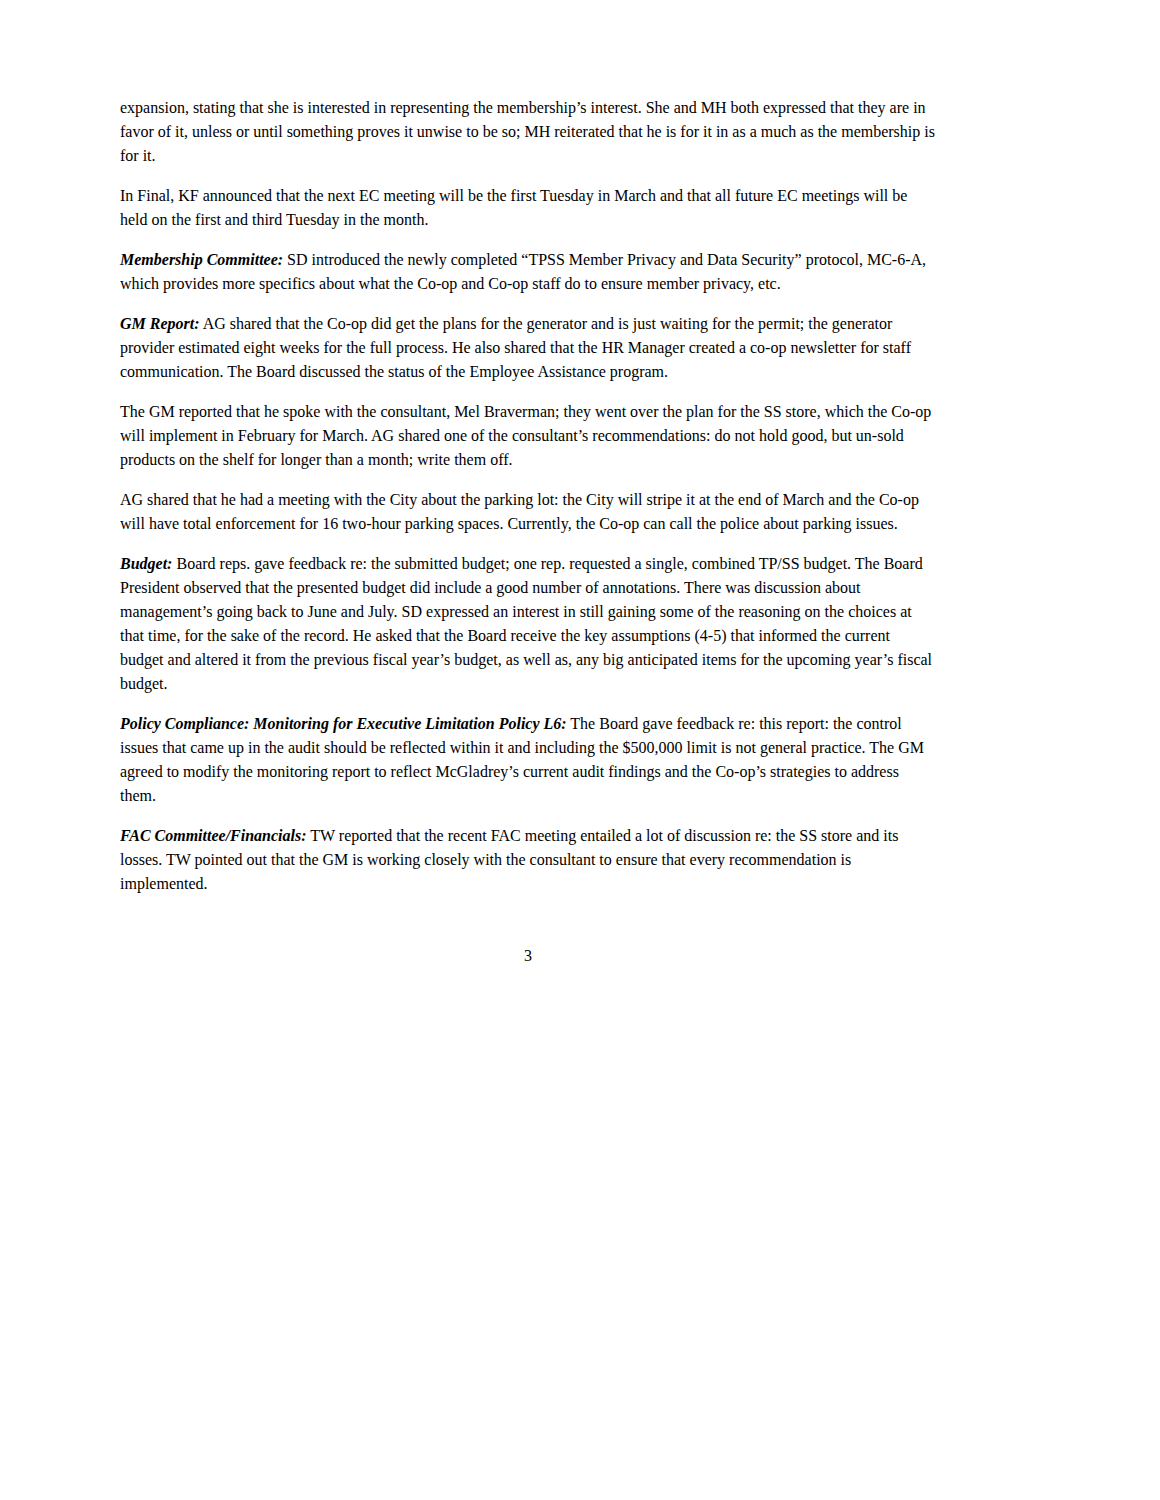expansion, stating that she is interested in representing the membership’s interest. She and MH both expressed that they are in favor of it, unless or until something proves it unwise to be so; MH reiterated that he is for it in as a much as the membership is for it.
In Final, KF announced that the next EC meeting will be the first Tuesday in March and that all future EC meetings will be held on the first and third Tuesday in the month.
Membership Committee: SD introduced the newly completed “TPSS Member Privacy and Data Security” protocol, MC-6-A, which provides more specifics about what the Co-op and Co-op staff do to ensure member privacy, etc.
GM Report: AG shared that the Co-op did get the plans for the generator and is just waiting for the permit; the generator provider estimated eight weeks for the full process. He also shared that the HR Manager created a co-op newsletter for staff communication. The Board discussed the status of the Employee Assistance program.
The GM reported that he spoke with the consultant, Mel Braverman; they went over the plan for the SS store, which the Co-op will implement in February for March. AG shared one of the consultant’s recommendations: do not hold good, but un-sold products on the shelf for longer than a month; write them off.
AG shared that he had a meeting with the City about the parking lot: the City will stripe it at the end of March and the Co-op will have total enforcement for 16 two-hour parking spaces. Currently, the Co-op can call the police about parking issues.
Budget: Board reps. gave feedback re: the submitted budget; one rep. requested a single, combined TP/SS budget. The Board President observed that the presented budget did include a good number of annotations. There was discussion about management’s going back to June and July. SD expressed an interest in still gaining some of the reasoning on the choices at that time, for the sake of the record. He asked that the Board receive the key assumptions (4-5) that informed the current budget and altered it from the previous fiscal year’s budget, as well as, any big anticipated items for the upcoming year’s fiscal budget.
Policy Compliance: Monitoring for Executive Limitation Policy L6: The Board gave feedback re: this report: the control issues that came up in the audit should be reflected within it and including the $500,000 limit is not general practice. The GM agreed to modify the monitoring report to reflect McGladrey’s current audit findings and the Co-op’s strategies to address them.
FAC Committee/Financials: TW reported that the recent FAC meeting entailed a lot of discussion re: the SS store and its losses. TW pointed out that the GM is working closely with the consultant to ensure that every recommendation is implemented.
3